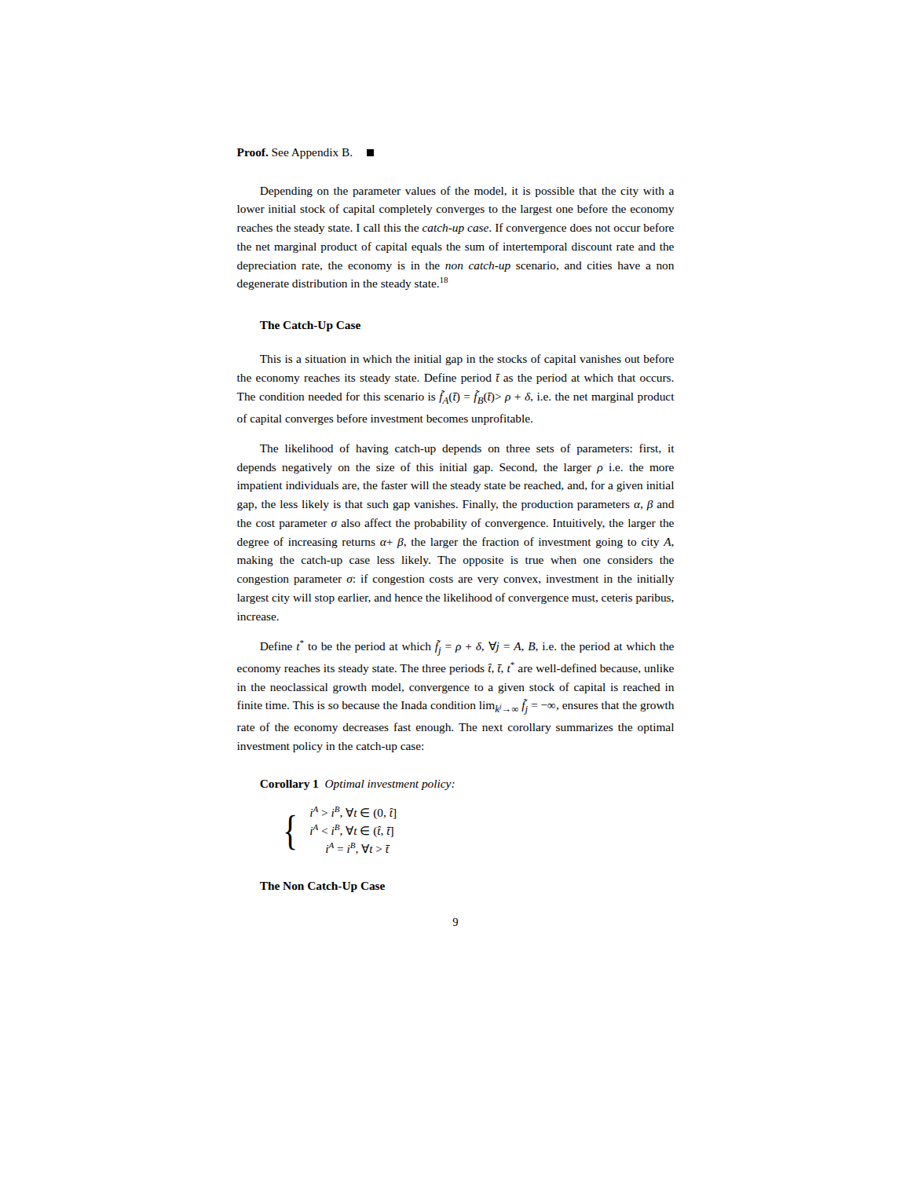Proof. See Appendix B.
Depending on the parameter values of the model, it is possible that the city with a lower initial stock of capital completely converges to the largest one before the economy reaches the steady state. I call this the catch-up case. If convergence does not occur before the net marginal product of capital equals the sum of intertemporal discount rate and the depreciation rate, the economy is in the non catch-up scenario, and cities have a non degenerate distribution in the steady state.18
The Catch-Up Case
This is a situation in which the initial gap in the stocks of capital vanishes out before the economy reaches its steady state. Define period t̄ as the period at which that occurs. The condition needed for this scenario is f̃A(t̄) = f̃B(t̄)> ρ + δ, i.e. the net marginal product of capital converges before investment becomes unprofitable.
The likelihood of having catch-up depends on three sets of parameters: first, it depends negatively on the size of this initial gap. Second, the larger ρ i.e. the more impatient individuals are, the faster will the steady state be reached, and, for a given initial gap, the less likely is that such gap vanishes. Finally, the production parameters α, β and the cost parameter σ also affect the probability of convergence. Intuitively, the larger the degree of increasing returns α+ β, the larger the fraction of investment going to city A, making the catch-up case less likely. The opposite is true when one considers the congestion parameter σ: if congestion costs are very convex, investment in the initially largest city will stop earlier, and hence the likelihood of convergence must, ceteris paribus, increase.
Define t* to be the period at which f̃j = ρ + δ, ∀j = A, B, i.e. the period at which the economy reaches its steady state. The three periods t̂, t̄, t* are well-defined because, unlike in the neoclassical growth model, convergence to a given stock of capital is reached in finite time. This is so because the Inada condition limkj→∞ f̃j = −∞, ensures that the growth rate of the economy decreases fast enough. The next corollary summarizes the optimal investment policy in the catch-up case:
Corollary 1 Optimal investment policy:
{
iA > iB, ∀t ∈ (0, t̂]
iA < iB, ∀t ∈ (t̂, t̄]
iA = iB, ∀t > t̄
The Non Catch-Up Case
9